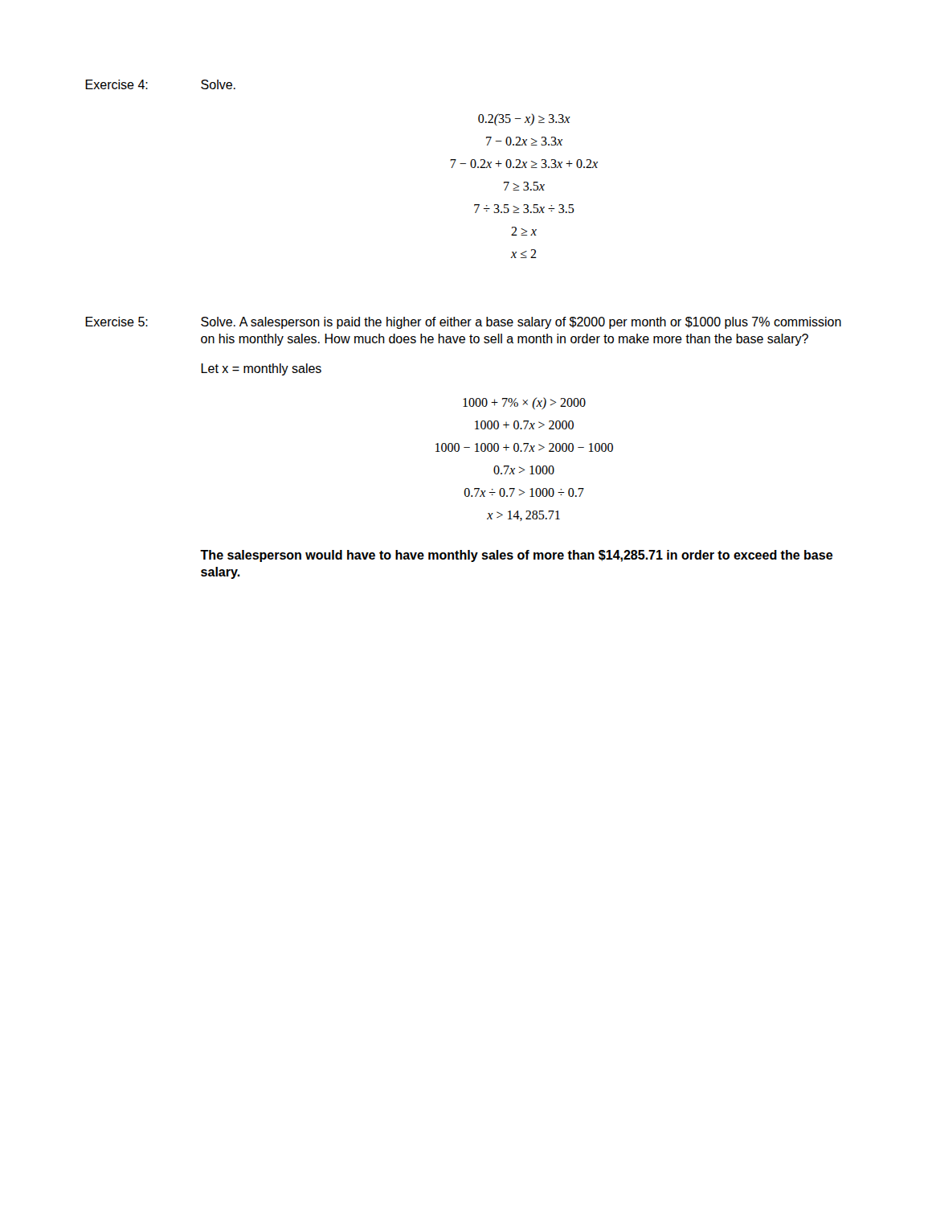Exercise 4:
Solve.
0.2(35 − x) ≥ 3.3x
7 − 0.2x ≥ 3.3x
7 − 0.2x + 0.2x ≥ 3.3x + 0.2x
7 ≥ 3.5x
7 ÷ 3.5 ≥ 3.5x ÷ 3.5
2 ≥ x
x ≤ 2
Exercise 5:
Solve. A salesperson is paid the higher of either a base salary of $2000 per month or $1000 plus 7% commission on his monthly sales. How much does he have to sell a month in order to make more than the base salary?
Let x = monthly sales
1000 + 7% × (x) > 2000
1000 + 0.7x > 2000
1000 − 1000 + 0.7x > 2000 − 1000
0.7x > 1000
0.7x ÷ 0.7 > 1000 ÷ 0.7
x > 14, 285.71
The salesperson would have to have monthly sales of more than $14,285.71 in order to exceed the base salary.